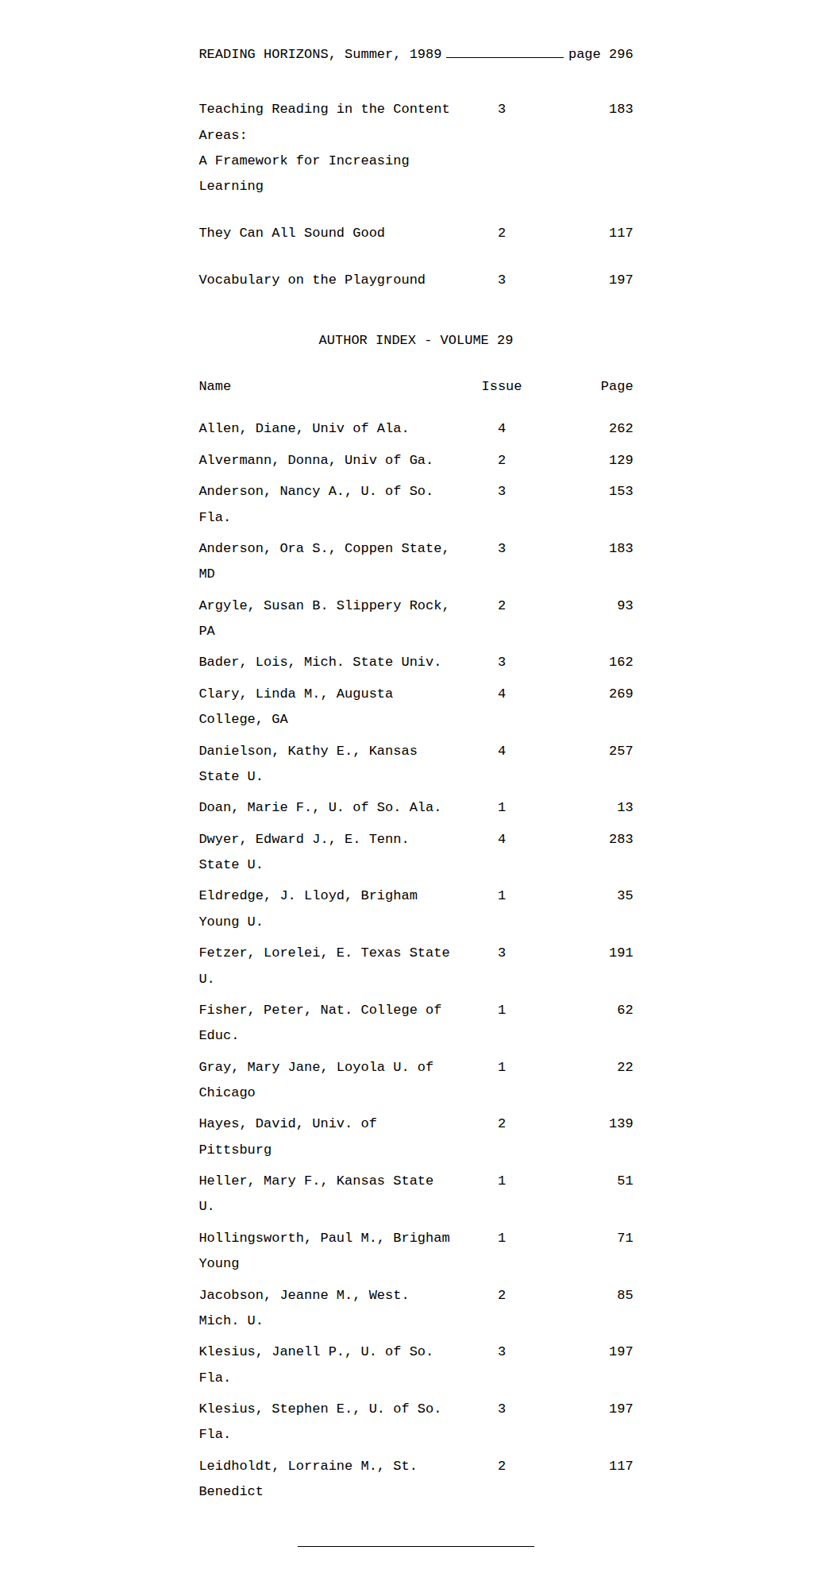READING HORIZONS, Summer, 1989 page 296
| Teaching Reading in the Content Areas: A Framework for Increasing Learning | 3 | 183 |
| They Can All Sound Good | 2 | 117 |
| Vocabulary on the Playground | 3 | 197 |
AUTHOR INDEX - VOLUME 29
| Name | Issue | Page |
| Allen, Diane, Univ of Ala. | 4 | 262 |
| Alvermann, Donna, Univ of Ga. | 2 | 129 |
| Anderson, Nancy A., U. of So. Fla. | 3 | 153 |
| Anderson, Ora S., Coppen State, MD | 3 | 183 |
| Argyle, Susan B. Slippery Rock, PA | 2 | 93 |
| Bader, Lois, Mich. State Univ. | 3 | 162 |
| Clary, Linda M., Augusta College, GA | 4 | 269 |
| Danielson, Kathy E., Kansas State U. | 4 | 257 |
| Doan, Marie F., U. of So. Ala. | 1 | 13 |
| Dwyer, Edward J., E. Tenn. State U. | 4 | 283 |
| Eldredge, J. Lloyd, Brigham Young U. | 1 | 35 |
| Fetzer, Lorelei, E. Texas State U. | 3 | 191 |
| Fisher, Peter, Nat. College of Educ. | 1 | 62 |
| Gray, Mary Jane, Loyola U. of Chicago | 1 | 22 |
| Hayes, David, Univ. of Pittsburg | 2 | 139 |
| Heller, Mary F., Kansas State U. | 1 | 51 |
| Hollingsworth, Paul M., Brigham Young | 1 | 71 |
| Jacobson, Jeanne M., West. Mich. U. | 2 | 85 |
| Klesius, Janell P., U. of So. Fla. | 3 | 197 |
| Klesius, Stephen E., U. of So. Fla. | 3 | 197 |
| Leidholdt, Lorraine M., St. Benedict | 2 | 117 |